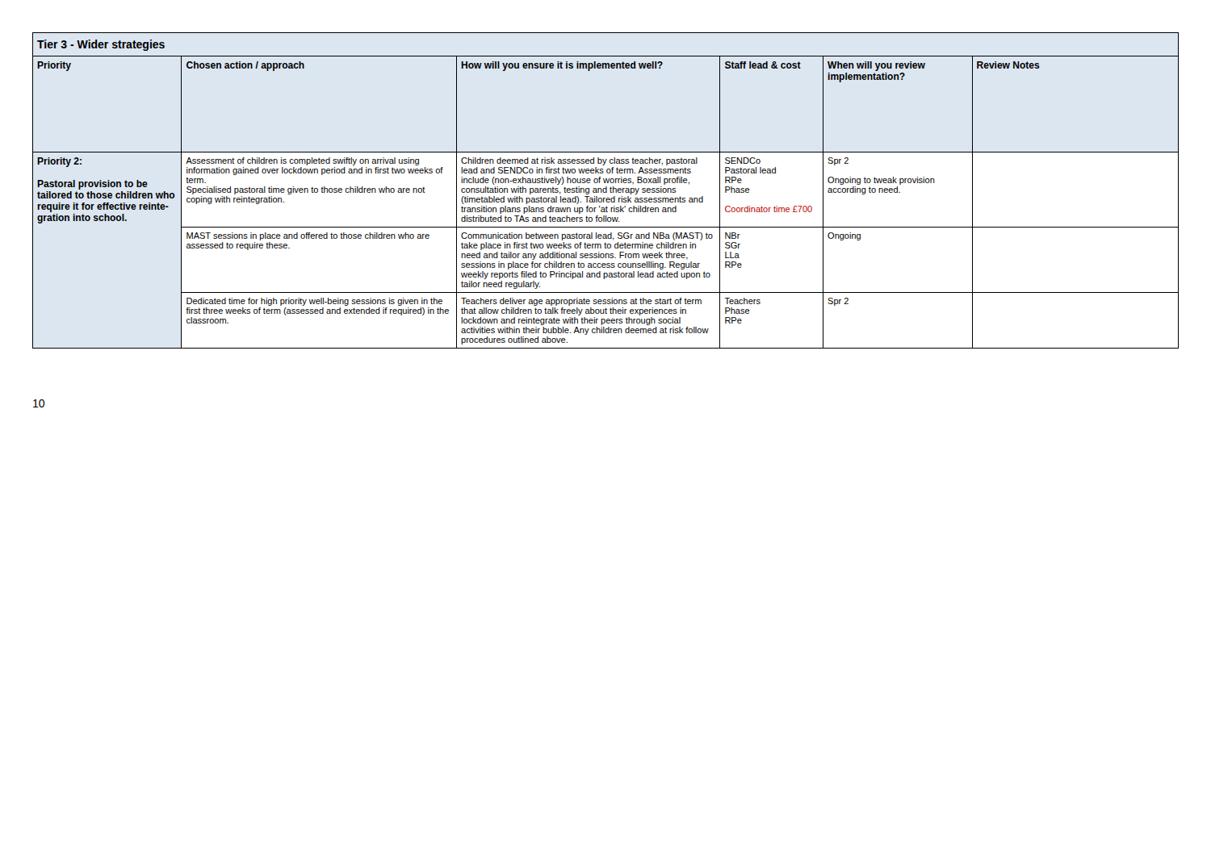| Tier 3 - Wider strategies |
| Priority | Chosen action / approach | How will you ensure it is implemented well? | Staff lead & cost | When will you review implementation? | Review Notes |
| Priority 2: Pastoral provision to be tailored to those children who require it for effective reinte-gration into school. | Assessment of children is completed swiftly on arrival using information gained over lockdown period and in first two weeks of term. Specialised pastoral time given to those children who are not coping with reintegration. | Children deemed at risk assessed by class teacher, pastoral lead and SENDCo in first two weeks of term. Assessments include (non-exhaustively) house of worries, Boxall profile, consultation with parents, testing and therapy sessions (timetabled with pastoral lead). Tailored risk assessments and transition plans plans drawn up for 'at risk' children and distributed to TAs and teachers to follow. | SENDCo Pastoral lead RPe Phase Coordinator time £700 | Spr 2 Ongoing to tweak provision according to need. | |
| MAST sessions in place and offered to those children who are assessed to require these. | Communication between pastoral lead, SGr and NBa (MAST) to take place in first two weeks of term to determine children in need and tailor any additional sessions. From week three, sessions in place for children to access counsellling. Regular weekly reports filed to Principal and pastoral lead acted upon to tailor need regularly. | NBr SGr LLa RPe | Ongoing | |
| Dedicated time for high priority well-being sessions is given in the first three weeks of term (assessed and extended if required) in the classroom. | Teachers deliver age appropriate sessions at the start of term that allow children to talk freely about their experiences in lockdown and reintegrate with their peers through social activities within their bubble. Any children deemed at risk follow procedures outlined above. | Teachers Phase RPe | Spr 2 | |
10